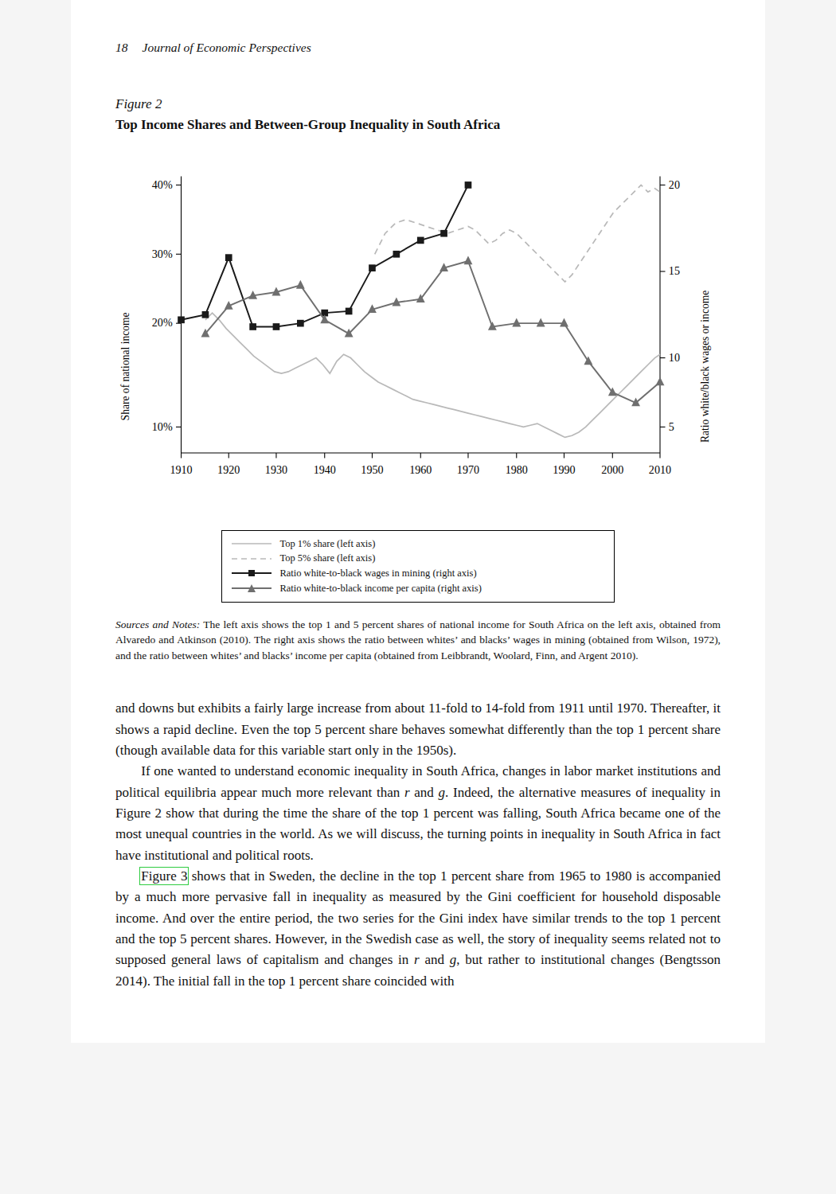18 Journal of Economic Perspectives
Figure 2
Top Income Shares and Between-Group Inequality in South Africa
Share of national income Ratio white/black wages or income 40% 30% 20% 10% 20 15 10 5 1910 1920 1930 1940 1950 1960 1970 1980 1990 2000 2010
Top 1% share (left axis)
Top 5% share (left axis)
Ratio white-to-black wages in mining (right axis)
Ratio white-to-black income per capita (right axis)
Sources and Notes: The left axis shows the top 1 and 5 percent shares of national income for South Africa on the left axis, obtained from Alvaredo and Atkinson (2010). The right axis shows the ratio between whites’ and blacks’ wages in mining (obtained from Wilson, 1972), and the ratio between whites’ and blacks’ income per capita (obtained from Leibbrandt, Woolard, Finn, and Argent 2010).
and downs but exhibits a fairly large increase from about 11-fold to 14-fold from 1911 until 1970. Thereafter, it shows a rapid decline. Even the top 5 percent share behaves somewhat differently than the top 1 percent share (though available data for this variable start only in the 1950s).
If one wanted to understand economic inequality in South Africa, changes in labor market institutions and political equilibria appear much more relevant than r and g. Indeed, the alternative measures of inequality in Figure 2 show that during the time the share of the top 1 percent was falling, South Africa became one of the most unequal countries in the world. As we will discuss, the turning points in inequality in South Africa in fact have institutional and political roots.
Figure 3 shows that in Sweden, the decline in the top 1 percent share from 1965 to 1980 is accompanied by a much more pervasive fall in inequality as measured by the Gini coefficient for household disposable income. And over the entire period, the two series for the Gini index have similar trends to the top 1 percent and the top 5 percent shares. However, in the Swedish case as well, the story of inequality seems related not to supposed general laws of capitalism and changes in r and g, but rather to institutional changes (Bengtsson 2014). The initial fall in the top 1 percent share coincided with